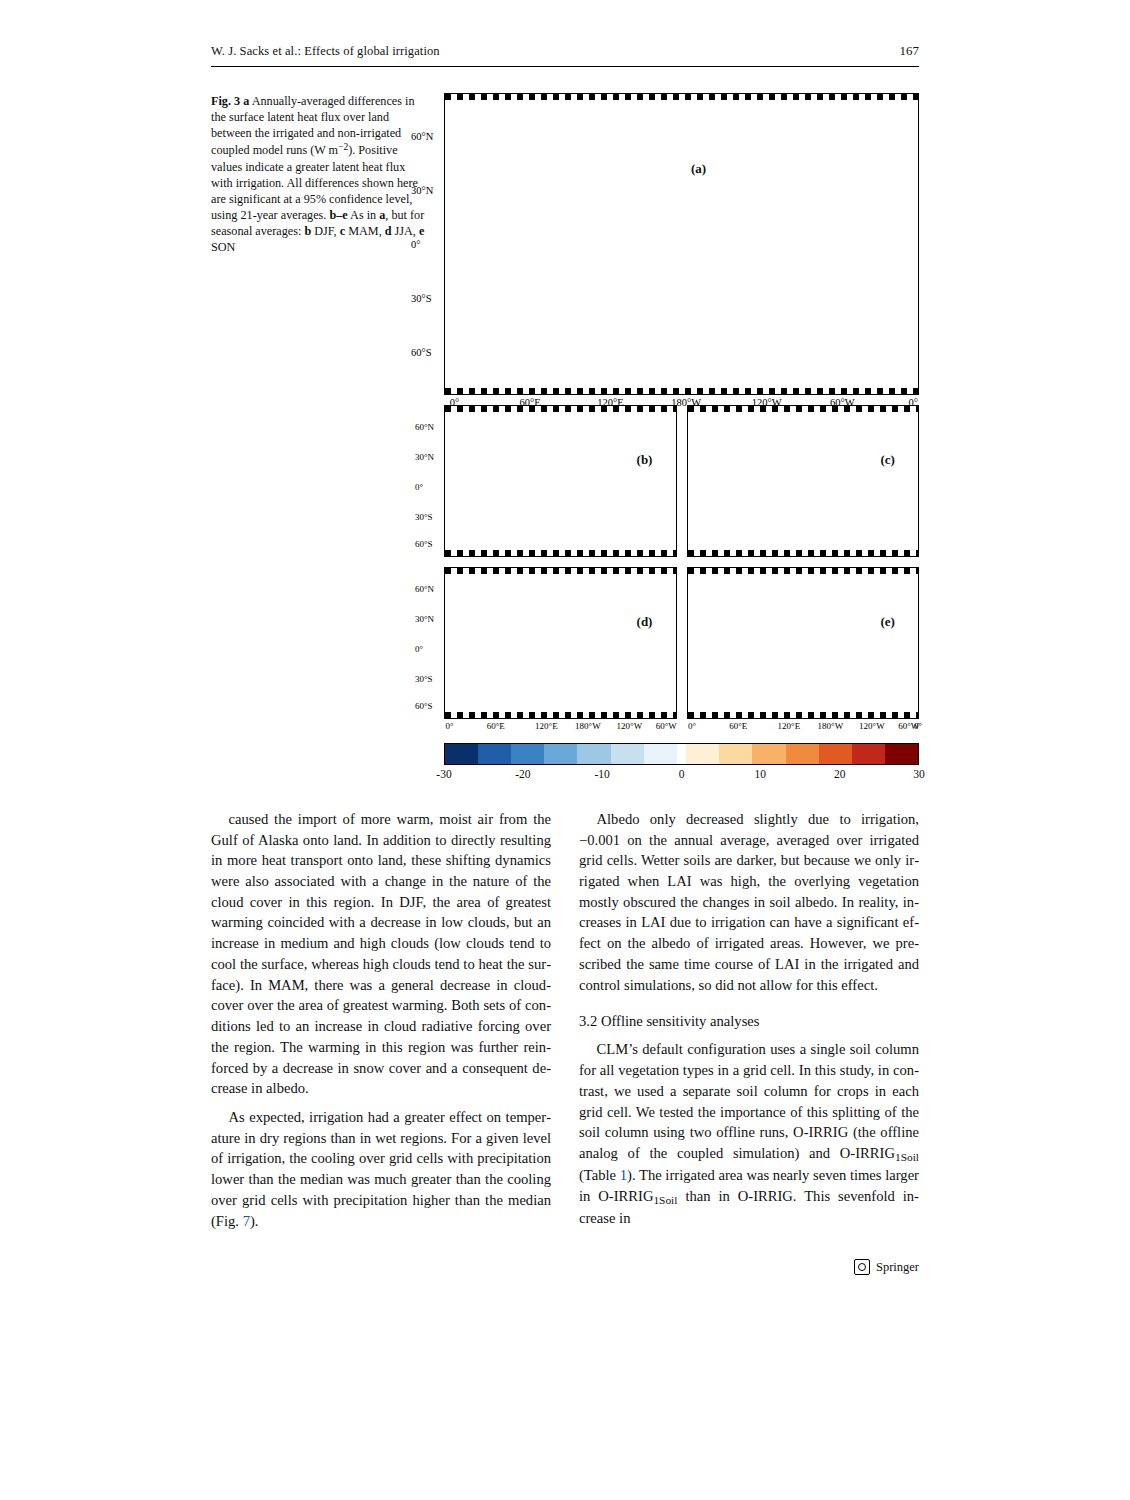W. J. Sacks et al.: Effects of global irrigation
167
Fig. 3 a Annually-averaged differences in the surface latent heat flux over land between the irrigated and non-irrigated coupled model runs (W m−2). Positive values indicate a greater latent heat flux with irrigation. All differences shown here are significant at a 95% confidence level, using 21-year averages. b–e As in a, but for seasonal averages: b DJF, c MAM, d JJA, e SON
(a)
60°N
30°N
0°
30°S
60°S
0°
60°E
120°E
180°W
120°W
60°W
0°
(b)
60°N
30°N
0°
30°S
60°S
(c)
(d)
60°N
30°N
0°
30°S
60°S
0°
60°E
120°E
180°W
120°W
60°W
(e)
0°
60°E
120°E
180°W
120°W
60°W
0°
-30 -20 -10 0 10 20 30
caused the import of more warm, moist air from the Gulf of Alaska onto land. In addition to directly resulting in more heat transport onto land, these shifting dynamics were also associated with a change in the nature of the cloud cover in this region. In DJF, the area of greatest warming coincided with a decrease in low clouds, but an increase in medium and high clouds (low clouds tend to cool the surface, whereas high clouds tend to heat the surface). In MAM, there was a general decrease in cloud-cover over the area of greatest warming. Both sets of conditions led to an increase in cloud radiative forcing over the region. The warming in this region was further reinforced by a decrease in snow cover and a consequent decrease in albedo.
As expected, irrigation had a greater effect on temperature in dry regions than in wet regions. For a given level of irrigation, the cooling over grid cells with precipitation lower than the median was much greater than the cooling over grid cells with precipitation higher than the median (Fig. 7).
Albedo only decreased slightly due to irrigation, −0.001 on the annual average, averaged over irrigated grid cells. Wetter soils are darker, but because we only irrigated when LAI was high, the overlying vegetation mostly obscured the changes in soil albedo. In reality, increases in LAI due to irrigation can have a significant effect on the albedo of irrigated areas. However, we prescribed the same time course of LAI in the irrigated and control simulations, so did not allow for this effect.
3.2 Offline sensitivity analyses
CLM’s default configuration uses a single soil column for all vegetation types in a grid cell. In this study, in contrast, we used a separate soil column for crops in each grid cell. We tested the importance of this splitting of the soil column using two offline runs, O-IRRIG (the offline analog of the coupled simulation) and O-IRRIG1Soil (Table 1). The irrigated area was nearly seven times larger in O-IRRIG1Soil than in O-IRRIG. This sevenfold increase in
Springer